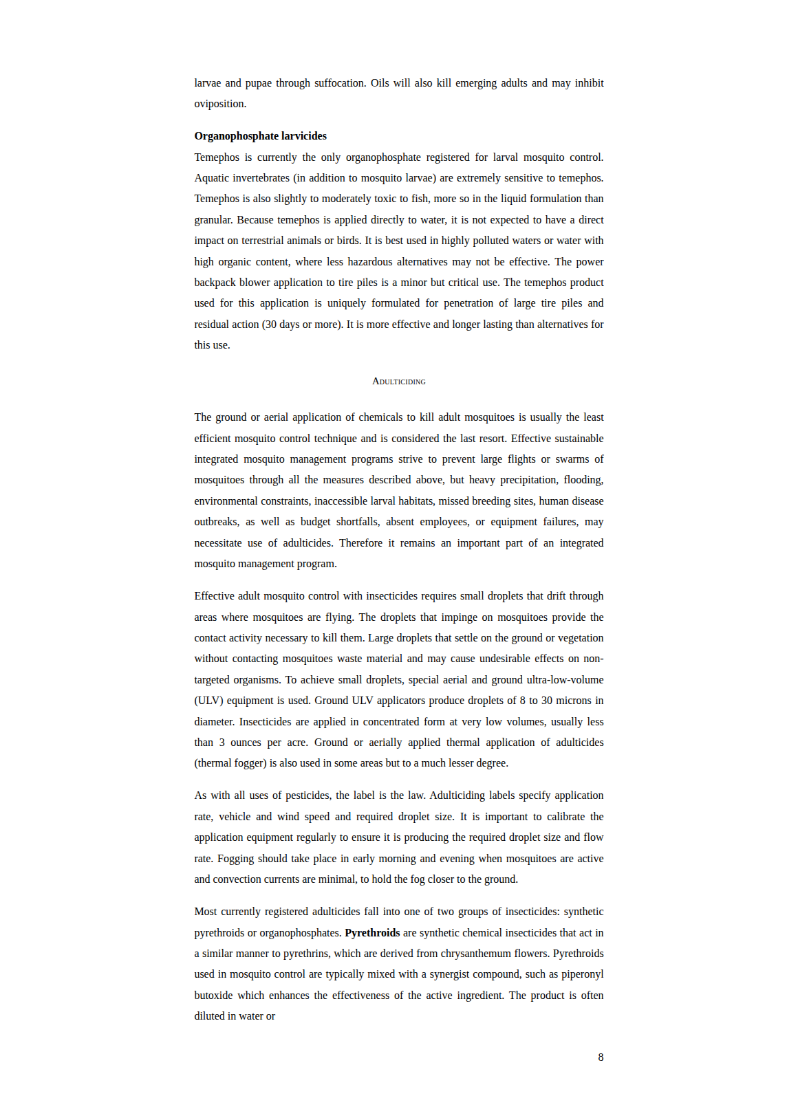larvae and pupae through suffocation. Oils will also kill emerging adults and may inhibit oviposition.
Organophosphate larvicides
Temephos is currently the only organophosphate registered for larval mosquito control. Aquatic invertebrates (in addition to mosquito larvae) are extremely sensitive to temephos. Temephos is also slightly to moderately toxic to fish, more so in the liquid formulation than granular. Because temephos is applied directly to water, it is not expected to have a direct impact on terrestrial animals or birds. It is best used in highly polluted waters or water with high organic content, where less hazardous alternatives may not be effective. The power backpack blower application to tire piles is a minor but critical use. The temephos product used for this application is uniquely formulated for penetration of large tire piles and residual action (30 days or more). It is more effective and longer lasting than alternatives for this use.
Adulticiding
The ground or aerial application of chemicals to kill adult mosquitoes is usually the least efficient mosquito control technique and is considered the last resort. Effective sustainable integrated mosquito management programs strive to prevent large flights or swarms of mosquitoes through all the measures described above, but heavy precipitation, flooding, environmental constraints, inaccessible larval habitats, missed breeding sites, human disease outbreaks, as well as budget shortfalls, absent employees, or equipment failures, may necessitate use of adulticides. Therefore it remains an important part of an integrated mosquito management program.
Effective adult mosquito control with insecticides requires small droplets that drift through areas where mosquitoes are flying. The droplets that impinge on mosquitoes provide the contact activity necessary to kill them. Large droplets that settle on the ground or vegetation without contacting mosquitoes waste material and may cause undesirable effects on non-targeted organisms. To achieve small droplets, special aerial and ground ultra-low-volume (ULV) equipment is used. Ground ULV applicators produce droplets of 8 to 30 microns in diameter. Insecticides are applied in concentrated form at very low volumes, usually less than 3 ounces per acre. Ground or aerially applied thermal application of adulticides (thermal fogger) is also used in some areas but to a much lesser degree.
As with all uses of pesticides, the label is the law. Adulticiding labels specify application rate, vehicle and wind speed and required droplet size. It is important to calibrate the application equipment regularly to ensure it is producing the required droplet size and flow rate. Fogging should take place in early morning and evening when mosquitoes are active and convection currents are minimal, to hold the fog closer to the ground.
Most currently registered adulticides fall into one of two groups of insecticides: synthetic pyrethroids or organophosphates. Pyrethroids are synthetic chemical insecticides that act in a similar manner to pyrethrins, which are derived from chrysanthemum flowers. Pyrethroids used in mosquito control are typically mixed with a synergist compound, such as piperonyl butoxide which enhances the effectiveness of the active ingredient. The product is often diluted in water or
8